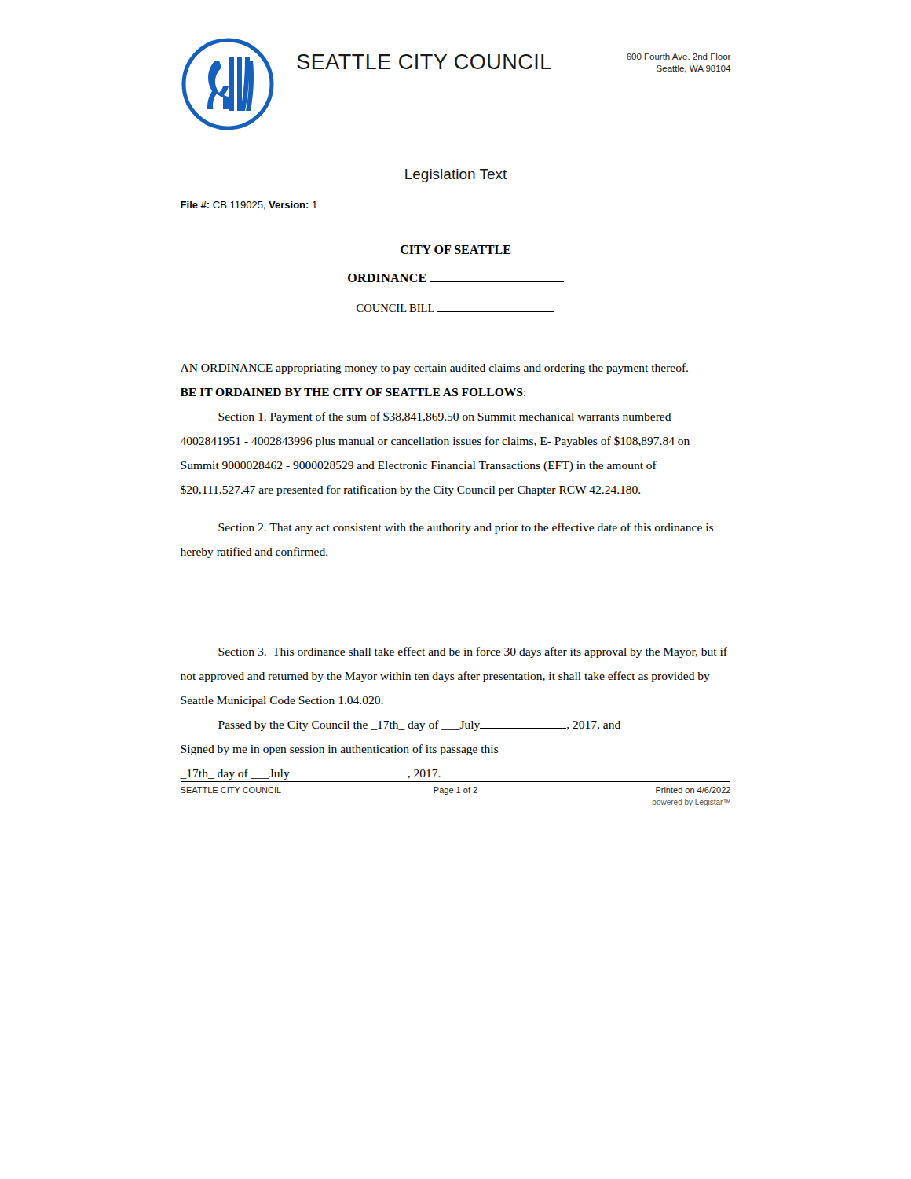SEATTLE CITY COUNCIL
600 Fourth Ave. 2nd Floor
Seattle, WA 98104
Legislation Text
File #: CB 119025, Version: 1
CITY OF SEATTLE
ORDINANCE
COUNCIL BILL
AN ORDINANCE appropriating money to pay certain audited claims and ordering the payment thereof.
BE IT ORDAINED BY THE CITY OF SEATTLE AS FOLLOWS:
Section 1. Payment of the sum of $38,841,869.50 on Summit mechanical warrants numbered 4002841951 - 4002843996 plus manual or cancellation issues for claims, E- Payables of $108,897.84 on Summit 9000028462 - 9000028529 and Electronic Financial Transactions (EFT) in the amount of $20,111,527.47 are presented for ratification by the City Council per Chapter RCW 42.24.180.
Section 2. That any act consistent with the authority and prior to the effective date of this ordinance is hereby ratified and confirmed.
Section 3. This ordinance shall take effect and be in force 30 days after its approval by the Mayor, but if not approved and returned by the Mayor within ten days after presentation, it shall take effect as provided by Seattle Municipal Code Section 1.04.020.
Passed by the City Council the _17th_ day of ___July , 2017, and
Signed by me in open session in authentication of its passage this
_17th_ day of ___July , 2017.
SEATTLE CITY COUNCIL
Page 1 of 2
Printed on 4/6/2022
powered by Legistar™